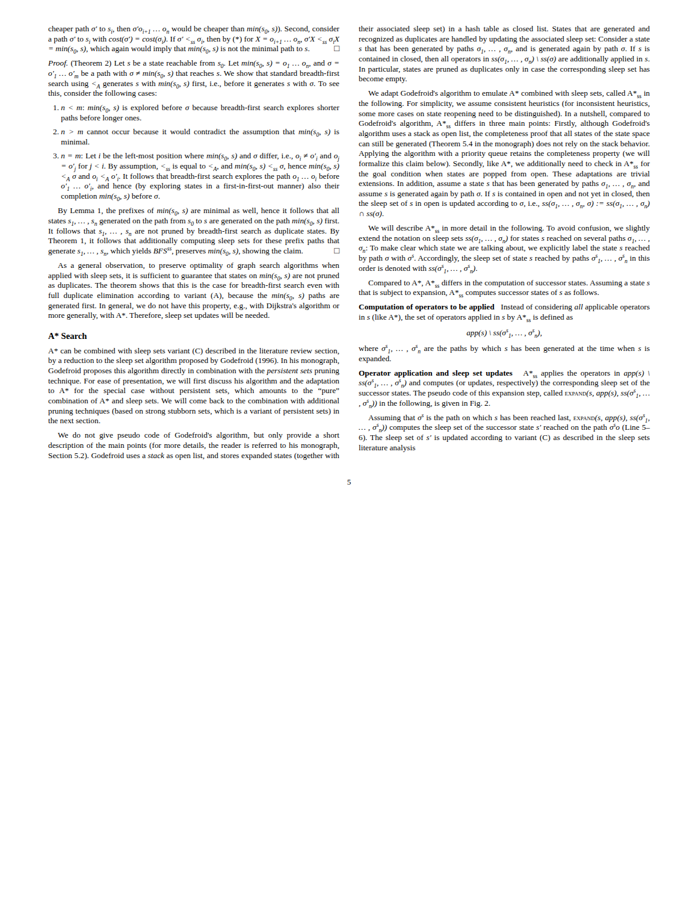cheaper path σ′ to si, then σ′oi+1 … on would be cheaper than min(s0, s)). Second, consider a path σ′ to si with cost(σ′) = cost(σi). If σ′ <ss σi, then by (*) for X = oi+1 … on, σ′X <ss σiX = min(s0, s), which again would imply that min(s0, s) is not the minimal path to s. □
Proof. (Theorem 2) Let s be a state reachable from s0. Let min(s0, s) = o1 … on, and σ = o′1 … o′m be a path with σ ≠ min(s0, s) that reaches s. We show that standard breadth-first search using <A generates s with min(s0, s) first, i.e., before it generates s with σ. To see this, consider the following cases:
n < m: min(s0, s) is explored before σ because breadth-first search explores shorter paths before longer ones.
n > m cannot occur because it would contradict the assumption that min(s0, s) is minimal.
n = m: Let i be the left-most position where min(s0, s) and σ differ, i.e., oi ≠ o′i and oj = o′j for j < i. By assumption, <ss is equal to <A, and min(s0, s) <ss σ, hence min(s0, s) <A σ and oi <A o′i. It follows that breadth-first search explores the path o1 … oi before o′1 … o′i, and hence (by exploring states in a first-in-first-out manner) also their completion min(s0, s) before σ.
By Lemma 1, the prefixes of min(s0, s) are minimal as well, hence it follows that all states s1, … , sn generated on the path from s0 to s are generated on the path min(s0, s) first. It follows that s1, … , sn are not pruned by breadth-first search as duplicate states. By Theorem 1, it follows that additionally computing sleep sets for these prefix paths that generate s1, … , sn, which yields BFSss, preserves min(s0, s), showing the claim. □
As a general observation, to preserve optimality of graph search algorithms when applied with sleep sets, it is sufficient to guarantee that states on min(s0, s) are not pruned as duplicates. The theorem shows that this is the case for breadth-first search even with full duplicate elimination according to variant (A), because the min(s0, s) paths are generated first. In general, we do not have this property, e.g., with Dijkstra's algorithm or more generally, with A*. Therefore, sleep set updates will be needed.
A* Search
A* can be combined with sleep sets variant (C) described in the literature review section, by a reduction to the sleep set algorithm proposed by Godefroid (1996). In his monograph, Godefroid proposes this algorithm directly in combination with the persistent sets pruning technique. For ease of presentation, we will first discuss his algorithm and the adaptation to A* for the special case without persistent sets, which amounts to the “pure” combination of A* and sleep sets. We will come back to the combination with additional pruning techniques (based on strong stubborn sets, which is a variant of persistent sets) in the next section.
We do not give pseudo code of Godefroid's algorithm, but only provide a short description of the main points (for more details, the reader is referred to his monograph, Section 5.2). Godefroid uses a stack as open list, and stores expanded states (together with their associated sleep set) in a hash table as closed list. States that are generated and recognized as duplicates are handled by updating the associated sleep set: Consider a state s that has been generated by paths σ1, … , σn, and is generated again by path σ. If s is contained in closed, then all operators in ss(σ1, … , σn) \ ss(σ) are additionally applied in s. In particular, states are pruned as duplicates only in case the corresponding sleep set has become empty.
We adapt Godefroid's algorithm to emulate A* combined with sleep sets, called A*ss in the following. For simplicity, we assume consistent heuristics (for inconsistent heuristics, some more cases on state reopening need to be distinguished). In a nutshell, compared to Godefroid's algorithm, A*ss differs in three main points: Firstly, although Godefroid's algorithm uses a stack as open list, the completeness proof that all states of the state space can still be generated (Theorem 5.4 in the monograph) does not rely on the stack behavior. Applying the algorithm with a priority queue retains the completeness property (we will formalize this claim below). Secondly, like A*, we additionally need to check in A*ss for the goal condition when states are popped from open. These adaptations are trivial extensions. In addition, assume a state s that has been generated by paths σ1, … , σn, and assume s is generated again by path σ. If s is contained in open and not yet in closed, then the sleep set of s in open is updated according to σ, i.e., ss(σ1, … , σn, σ) := ss(σ1, … , σn) ∩ ss(σ).
We will describe A*ss in more detail in the following. To avoid confusion, we slightly extend the notation on sleep sets ss(σ1, … , σn) for states s reached on several paths σ1, … , σn: To make clear which state we are talking about, we explicitly label the state s reached by path σ with σs. Accordingly, the sleep set of state s reached by paths σs1, … , σsn in this order is denoted with ss(σs1, … , σsn).
Compared to A*, A*ss differs in the computation of successor states. Assuming a state s that is subject to expansion, A*ss computes successor states of s as follows.
Computation of operators to be applied
Instead of considering all applicable operators in s (like A*), the set of operators applied in s by A*ss is defined as
app(s) \ ss(σs1, … , σsn),
where σs1, … , σsn are the paths by which s has been generated at the time when s is expanded.
Operator application and sleep set updates
A*ss applies the operators in app(s) \ ss(σs1, … , σsn) and computes (or updates, respectively) the corresponding sleep set of the successor states. The pseudo code of this expansion step, called expand(s, app(s), ss(σs1, … , σsn)) in the following, is given in Fig. 2.
Assuming that σs is the path on which s has been reached last, expand(s, app(s), ss(σs1, … , σsn)) computes the sleep set of the successor state s′ reached on the path σso (Line 5–6). The sleep set of s′ is updated according to variant (C) as described in the sleep sets literature analysis
5